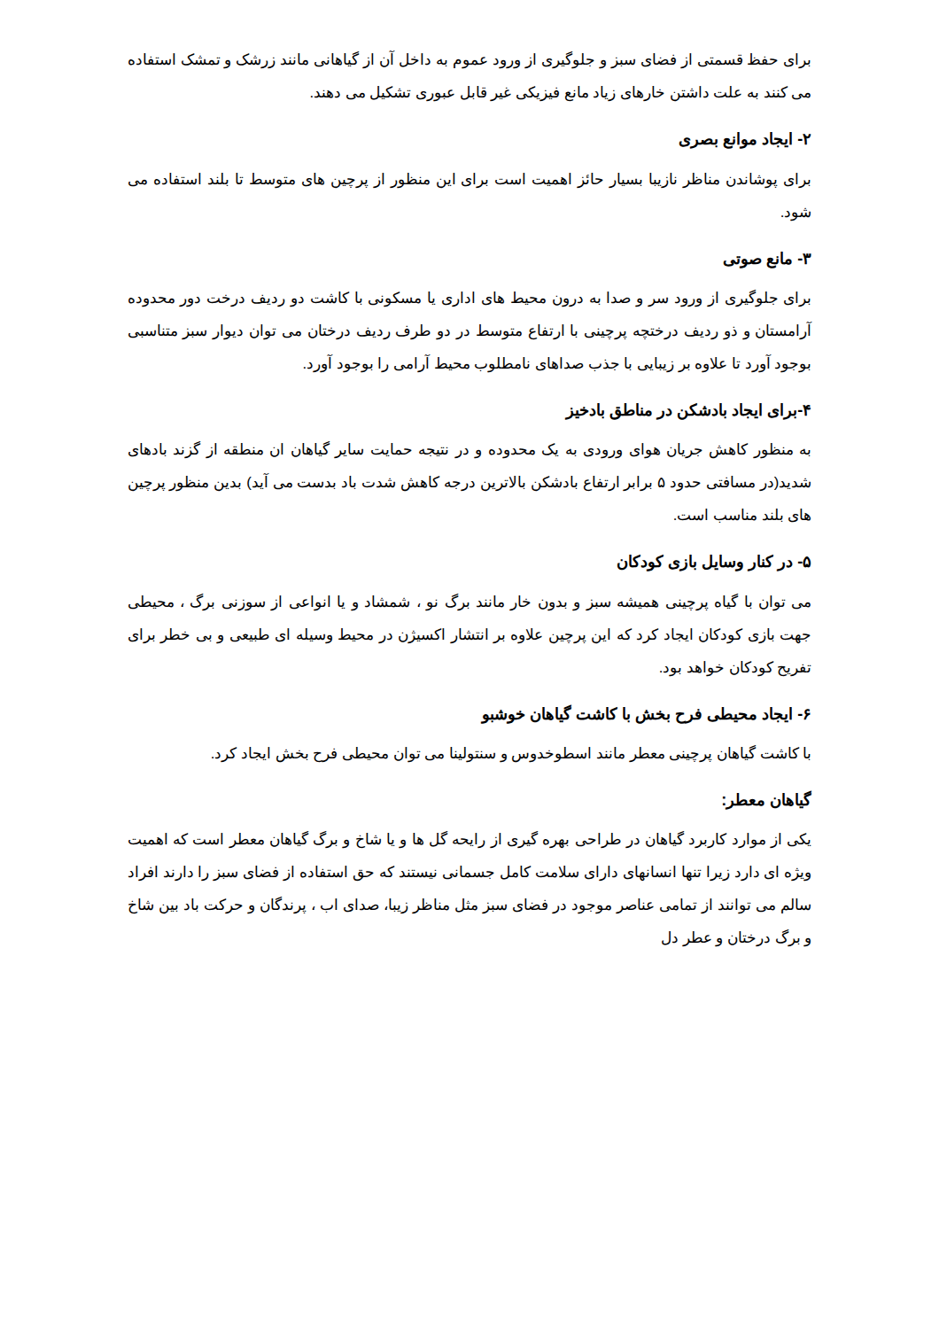برای حفظ قسمتی از فضای سبز و جلوگیری از ورود عموم به داخل آن از گیاهانی مانند زرشک و تمشک استفاده می کنند به علت داشتن خارهای زیاد مانع فیزیکی غیر قابل عبوری تشکیل می دهند.
۲- ایجاد موانع بصری
برای پوشاندن مناظر نازیبا بسیار حائز اهمیت است برای این منظور از پرچین های متوسط تا بلند استفاده می شود.
۳- مانع صوتی
برای جلوگیری از ورود سر و صدا به درون محیط های اداری یا مسکونی با کاشت دو ردیف درخت دور محدوده آرامستان و ذو ردیف درختچه پرچینی با ارتفاع متوسط در دو طرف ردیف درختان می توان دیوار سبز متناسبی بوجود آورد تا علاوه بر زیبایی با جذب صداهای نامطلوب محیط آرامی را بوجود آورد.
۴-برای ایجاد بادشکن در مناطق بادخیز
به منظور کاهش جریان هوای ورودی به یک محدوده و در نتیجه حمایت سایر گیاهان ان منطقه از گزند بادهای شدید(در مسافتی حدود ۵ برابر ارتفاع بادشکن بالاترین درجه کاهش شدت باد بدست می آید) بدین منظور پرچین های بلند مناسب است.
۵- در کنار وسایل بازی کودکان
می توان با گیاه پرچینی همیشه سبز و بدون خار مانند برگ نو ، شمشاد و یا انواعی از سوزنی برگ ، محیطی جهت بازی کودکان ایجاد کرد که این پرچین علاوه بر انتشار اکسیژن در محیط وسیله ای طبیعی و بی خطر برای تفریح کودکان خواهد بود.
۶- ایجاد محیطی فرح بخش با کاشت گیاهان خوشبو
با کاشت گیاهان پرچینی معطر مانند اسطوخدوس و سنتولینا می توان محیطی فرح بخش ایجاد کرد.
گیاهان معطر:
یکی از موارد کاربرد گیاهان در طراحی بهره گیری از رایحه گل ها و یا شاخ و برگ گیاهان معطر است که اهمیت ویژه ای دارد زیرا تنها انسانهای دارای سلامت کامل جسمانی نیستند که حق استفاده از فضای سبز را دارند افراد سالم می توانند از تمامی عناصر موجود در فضای سبز مثل مناظر زیبا، صدای اب ، پرندگان و حرکت باد بین شاخ و برگ درختان و عطر دل